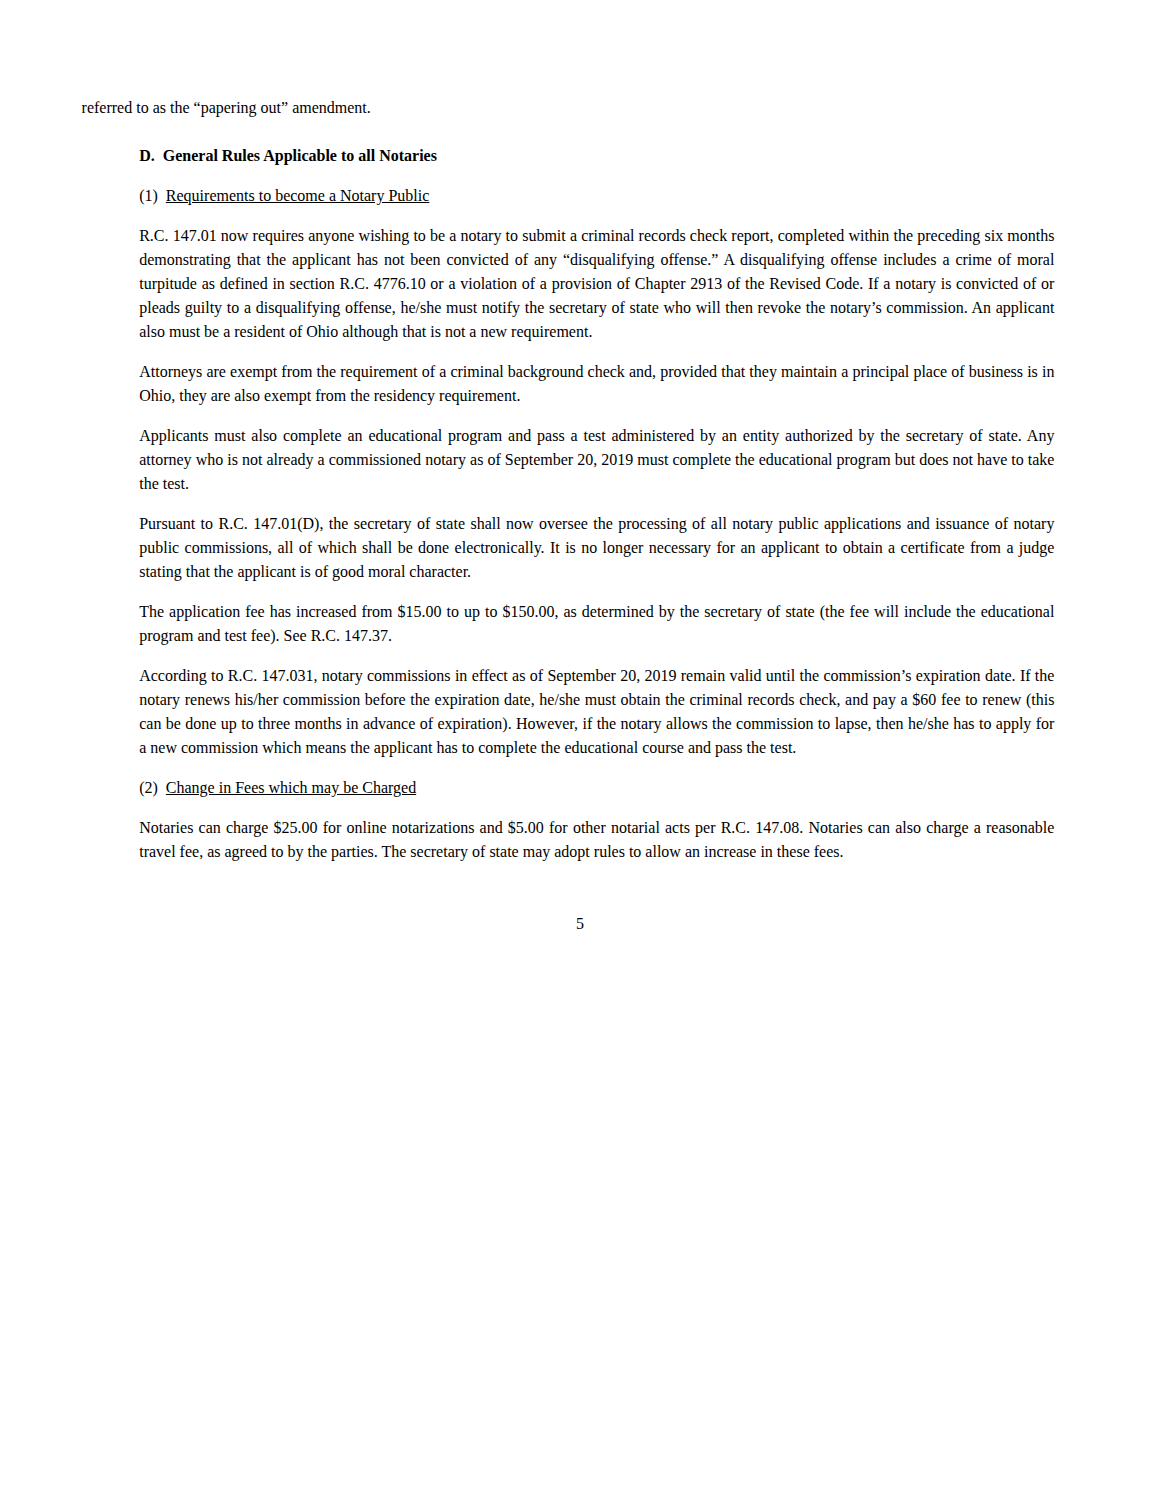referred to as the “papering out” amendment.
D. General Rules Applicable to all Notaries
(1) Requirements to become a Notary Public
R.C. 147.01 now requires anyone wishing to be a notary to submit a criminal records check report, completed within the preceding six months demonstrating that the applicant has not been convicted of any “disqualifying offense.” A disqualifying offense includes a crime of moral turpitude as defined in section R.C. 4776.10 or a violation of a provision of Chapter 2913 of the Revised Code. If a notary is convicted of or pleads guilty to a disqualifying offense, he/she must notify the secretary of state who will then revoke the notary’s commission. An applicant also must be a resident of Ohio although that is not a new requirement.
Attorneys are exempt from the requirement of a criminal background check and, provided that they maintain a principal place of business is in Ohio, they are also exempt from the residency requirement.
Applicants must also complete an educational program and pass a test administered by an entity authorized by the secretary of state. Any attorney who is not already a commissioned notary as of September 20, 2019 must complete the educational program but does not have to take the test.
Pursuant to R.C. 147.01(D), the secretary of state shall now oversee the processing of all notary public applications and issuance of notary public commissions, all of which shall be done electronically. It is no longer necessary for an applicant to obtain a certificate from a judge stating that the applicant is of good moral character.
The application fee has increased from $15.00 to up to $150.00, as determined by the secretary of state (the fee will include the educational program and test fee). See R.C. 147.37.
According to R.C. 147.031, notary commissions in effect as of September 20, 2019 remain valid until the commission’s expiration date. If the notary renews his/her commission before the expiration date, he/she must obtain the criminal records check, and pay a $60 fee to renew (this can be done up to three months in advance of expiration). However, if the notary allows the commission to lapse, then he/she has to apply for a new commission which means the applicant has to complete the educational course and pass the test.
(2) Change in Fees which may be Charged
Notaries can charge $25.00 for online notarizations and $5.00 for other notarial acts per R.C. 147.08. Notaries can also charge a reasonable travel fee, as agreed to by the parties. The secretary of state may adopt rules to allow an increase in these fees.
5